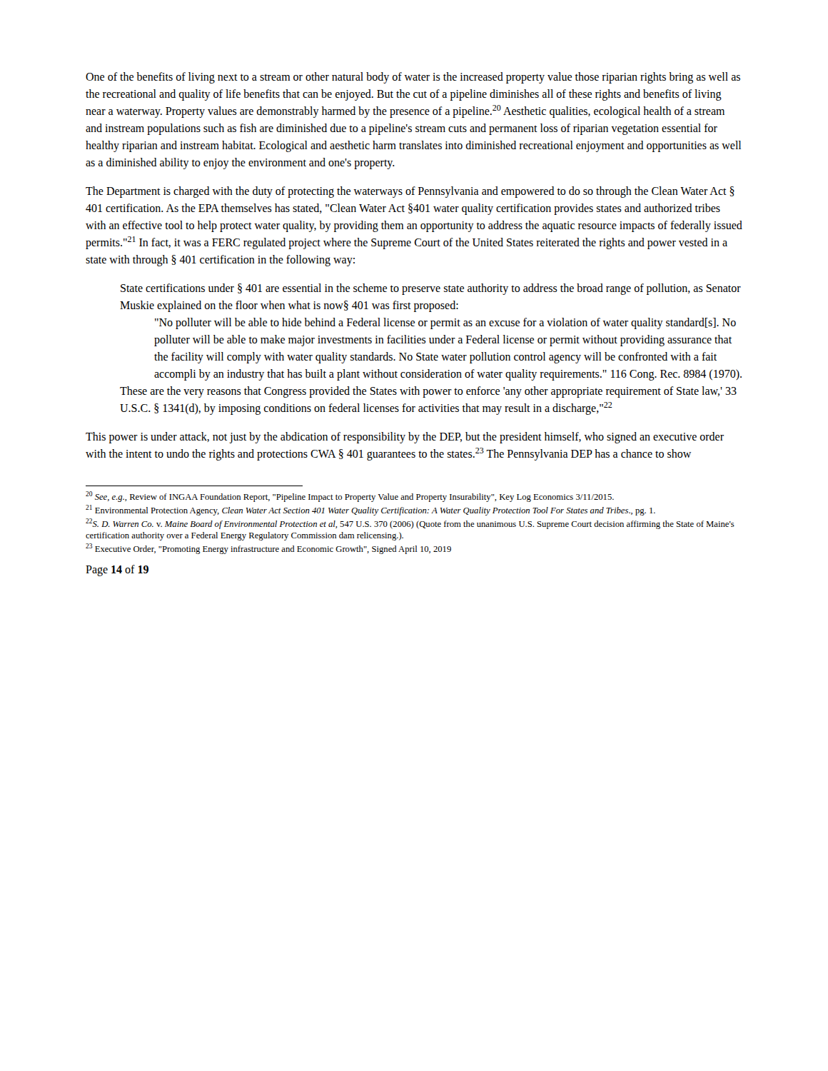One of the benefits of living next to a stream or other natural body of water is the increased property value those riparian rights bring as well as the recreational and quality of life benefits that can be enjoyed. But the cut of a pipeline diminishes all of these rights and benefits of living near a waterway. Property values are demonstrably harmed by the presence of a pipeline.20 Aesthetic qualities, ecological health of a stream and instream populations such as fish are diminished due to a pipeline's stream cuts and permanent loss of riparian vegetation essential for healthy riparian and instream habitat. Ecological and aesthetic harm translates into diminished recreational enjoyment and opportunities as well as a diminished ability to enjoy the environment and one's property.
The Department is charged with the duty of protecting the waterways of Pennsylvania and empowered to do so through the Clean Water Act § 401 certification. As the EPA themselves has stated, "Clean Water Act §401 water quality certification provides states and authorized tribes with an effective tool to help protect water quality, by providing them an opportunity to address the aquatic resource impacts of federally issued permits."21 In fact, it was a FERC regulated project where the Supreme Court of the United States reiterated the rights and power vested in a state with through § 401 certification in the following way:
State certifications under § 401 are essential in the scheme to preserve state authority to address the broad range of pollution, as Senator Muskie explained on the floor when what is now§ 401 was first proposed:
"No polluter will be able to hide behind a Federal license or permit as an excuse for a violation of water quality standard[s]. No polluter will be able to make major investments in facilities under a Federal license or permit without providing assurance that the facility will comply with water quality standards. No State water pollution control agency will be confronted with a fait accompli by an industry that has built a plant without consideration of water quality requirements." 116 Cong. Rec. 8984 (1970).
These are the very reasons that Congress provided the States with power to enforce 'any other appropriate requirement of State law,' 33 U.S.C. § 1341(d), by imposing conditions on federal licenses for activities that may result in a discharge,"22
This power is under attack, not just by the abdication of responsibility by the DEP, but the president himself, who signed an executive order with the intent to undo the rights and protections CWA § 401 guarantees to the states.23 The Pennsylvania DEP has a chance to show
20 See, e.g., Review of INGAA Foundation Report, "Pipeline Impact to Property Value and Property Insurability", Key Log Economics 3/11/2015.
21 Environmental Protection Agency, Clean Water Act Section 401 Water Quality Certification: A Water Quality Protection Tool For States and Tribes., pg. 1.
22S. D. Warren Co. v. Maine Board of Environmental Protection et al, 547 U.S. 370 (2006) (Quote from the unanimous U.S. Supreme Court decision affirming the State of Maine's certification authority over a Federal Energy Regulatory Commission dam relicensing.).
23 Executive Order, "Promoting Energy infrastructure and Economic Growth", Signed April 10, 2019
Page 14 of 19